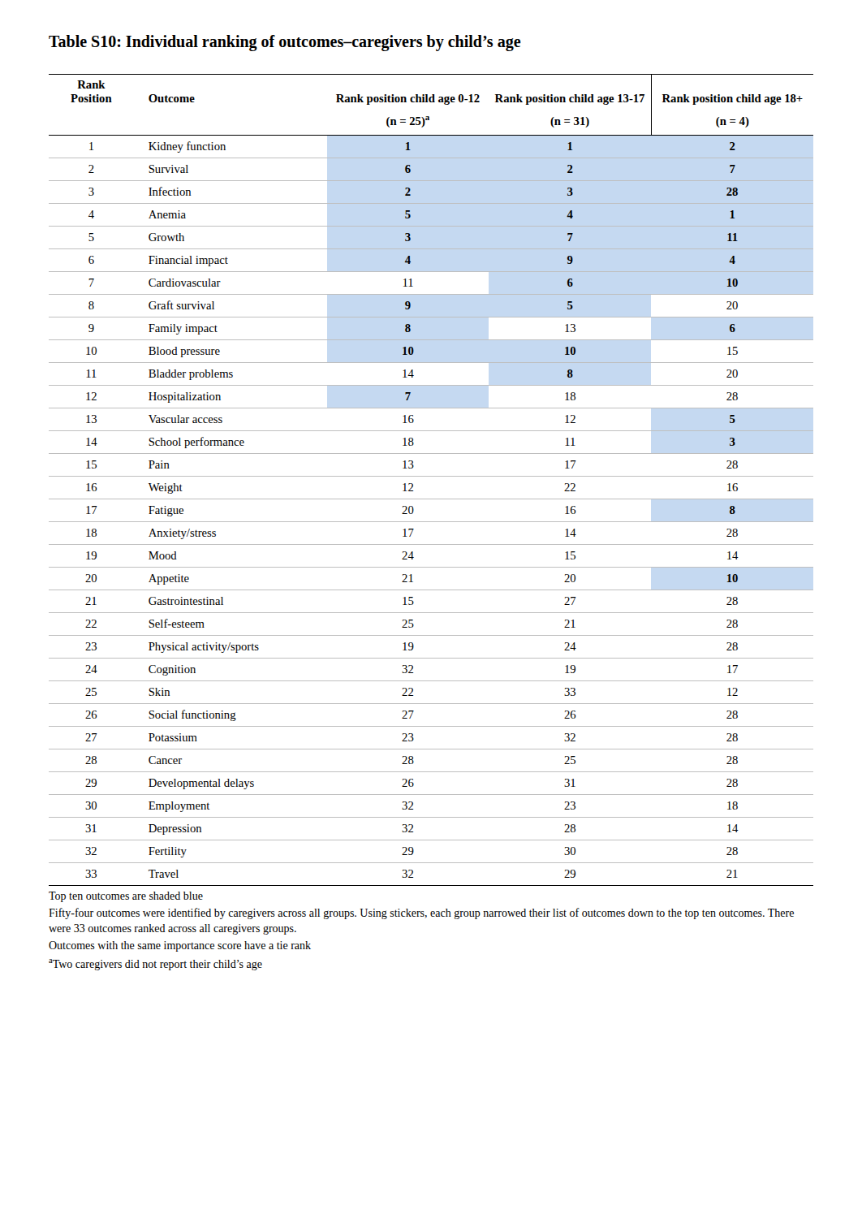Table S10: Individual ranking of outcomes–caregivers by child’s age
| Rank Position | Outcome | Rank position child age 0-12 | Rank position child age 13-17 | Rank position child age 18+ |
| --- | --- | --- | --- | --- |
| | | (n = 25) a | (n = 31) | (n = 4) |
| 1 | Kidney function | 1 | 1 | 2 |
| 2 | Survival | 6 | 2 | 7 |
| 3 | Infection | 2 | 3 | 28 |
| 4 | Anemia | 5 | 4 | 1 |
| 5 | Growth | 3 | 7 | 11 |
| 6 | Financial impact | 4 | 9 | 4 |
| 7 | Cardiovascular | 11 | 6 | 10 |
| 8 | Graft survival | 9 | 5 | 20 |
| 9 | Family impact | 8 | 13 | 6 |
| 10 | Blood pressure | 10 | 10 | 15 |
| 11 | Bladder problems | 14 | 8 | 20 |
| 12 | Hospitalization | 7 | 18 | 28 |
| 13 | Vascular access | 16 | 12 | 5 |
| 14 | School performance | 18 | 11 | 3 |
| 15 | Pain | 13 | 17 | 28 |
| 16 | Weight | 12 | 22 | 16 |
| 17 | Fatigue | 20 | 16 | 8 |
| 18 | Anxiety/stress | 17 | 14 | 28 |
| 19 | Mood | 24 | 15 | 14 |
| 20 | Appetite | 21 | 20 | 10 |
| 21 | Gastrointestinal | 15 | 27 | 28 |
| 22 | Self-esteem | 25 | 21 | 28 |
| 23 | Physical activity/sports | 19 | 24 | 28 |
| 24 | Cognition | 32 | 19 | 17 |
| 25 | Skin | 22 | 33 | 12 |
| 26 | Social functioning | 27 | 26 | 28 |
| 27 | Potassium | 23 | 32 | 28 |
| 28 | Cancer | 28 | 25 | 28 |
| 29 | Developmental delays | 26 | 31 | 28 |
| 30 | Employment | 32 | 23 | 18 |
| 31 | Depression | 32 | 28 | 14 |
| 32 | Fertility | 29 | 30 | 28 |
| 33 | Travel | 32 | 29 | 21 |
Top ten outcomes are shaded blue
Fifty-four outcomes were identified by caregivers across all groups. Using stickers, each group narrowed their list of outcomes down to the top ten outcomes. There were 33 outcomes ranked across all caregivers groups.
Outcomes with the same importance score have a tie rank
aTwo caregivers did not report their child’s age